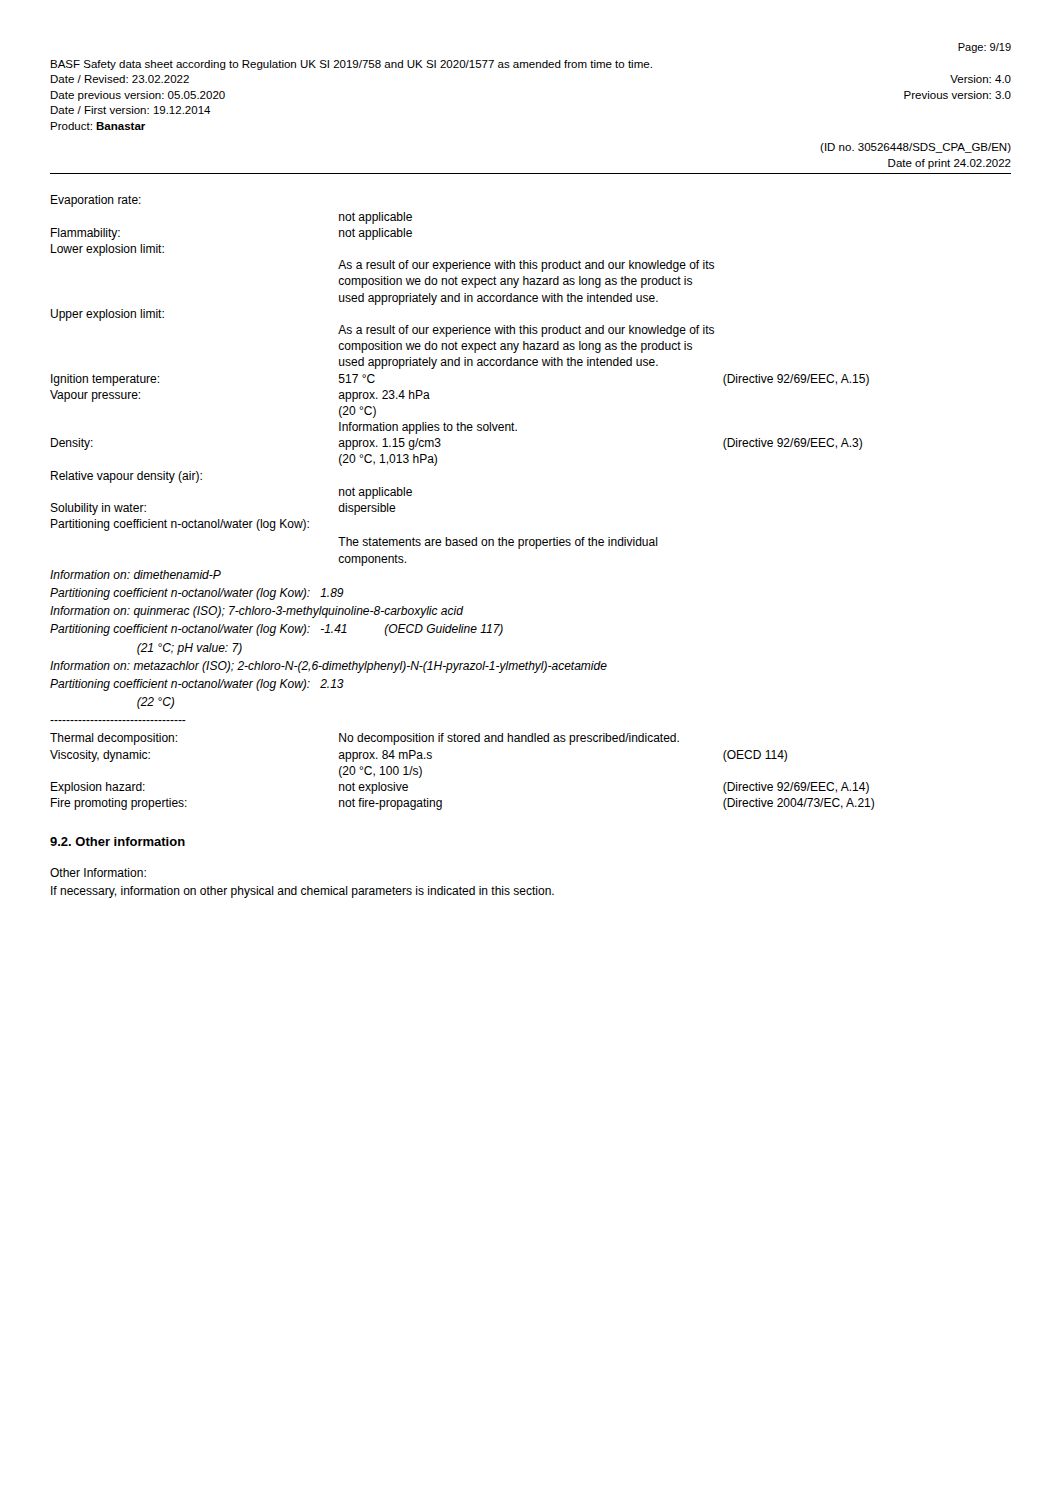Page: 9/19
BASF Safety data sheet according to Regulation UK SI 2019/758 and UK SI 2020/1577 as amended from time to time.
Date / Revised: 23.02.2022 Version: 4.0
Date previous version: 05.05.2020 Previous version: 3.0
Date / First version: 19.12.2014
Product: Banastar
(ID no. 30526448/SDS_CPA_GB/EN)
Date of print 24.02.2022
| Evaporation rate: | | |
| | not applicable | |
| Flammability: | not applicable | |
| Lower explosion limit: | | |
| | As a result of our experience with this product and our knowledge of its composition we do not expect any hazard as long as the product is used appropriately and in accordance with the intended use. | |
| Upper explosion limit: | | |
| | As a result of our experience with this product and our knowledge of its composition we do not expect any hazard as long as the product is used appropriately and in accordance with the intended use. | |
| Ignition temperature: | 517 °C | (Directive 92/69/EEC, A.15) |
| Vapour pressure: | approx. 23.4 hPa (20 °C) Information applies to the solvent. | |
| Density: | approx. 1.15 g/cm3 (20 °C, 1,013 hPa) | (Directive 92/69/EEC, A.3) |
| Relative vapour density (air): | | |
| | not applicable | |
| Solubility in water: | dispersible | |
Partitioning coefficient n-octanol/water (log Kow):
| | The statements are based on the properties of the individual components. | |
Information on: dimethenamid-P
Partitioning coefficient n-octanol/water (log Kow): 1.89
Information on: quinmerac (ISO); 7-chloro-3-methylquinoline-8-carboxylic acid
Partitioning coefficient n-octanol/water (log Kow): -1.41 (OECD Guideline 117)
(21 °C; pH value: 7)
Information on: metazachlor (ISO); 2-chloro-N-(2,6-dimethylphenyl)-N-(1H-pyrazol-1-ylmethyl)-acetamide
Partitioning coefficient n-octanol/water (log Kow): 2.13
(22 °C)
----------------------------------
| Thermal decomposition: | No decomposition if stored and handled as prescribed/indicated. |
| Viscosity, dynamic: | approx. 84 mPa.s (20 °C, 100 1/s) | (OECD 114) |
| Explosion hazard: | not explosive | (Directive 92/69/EEC, A.14) |
| Fire promoting properties: | not fire-propagating | (Directive 2004/73/EC, A.21) |
9.2. Other information
Other Information:
If necessary, information on other physical and chemical parameters is indicated in this section.